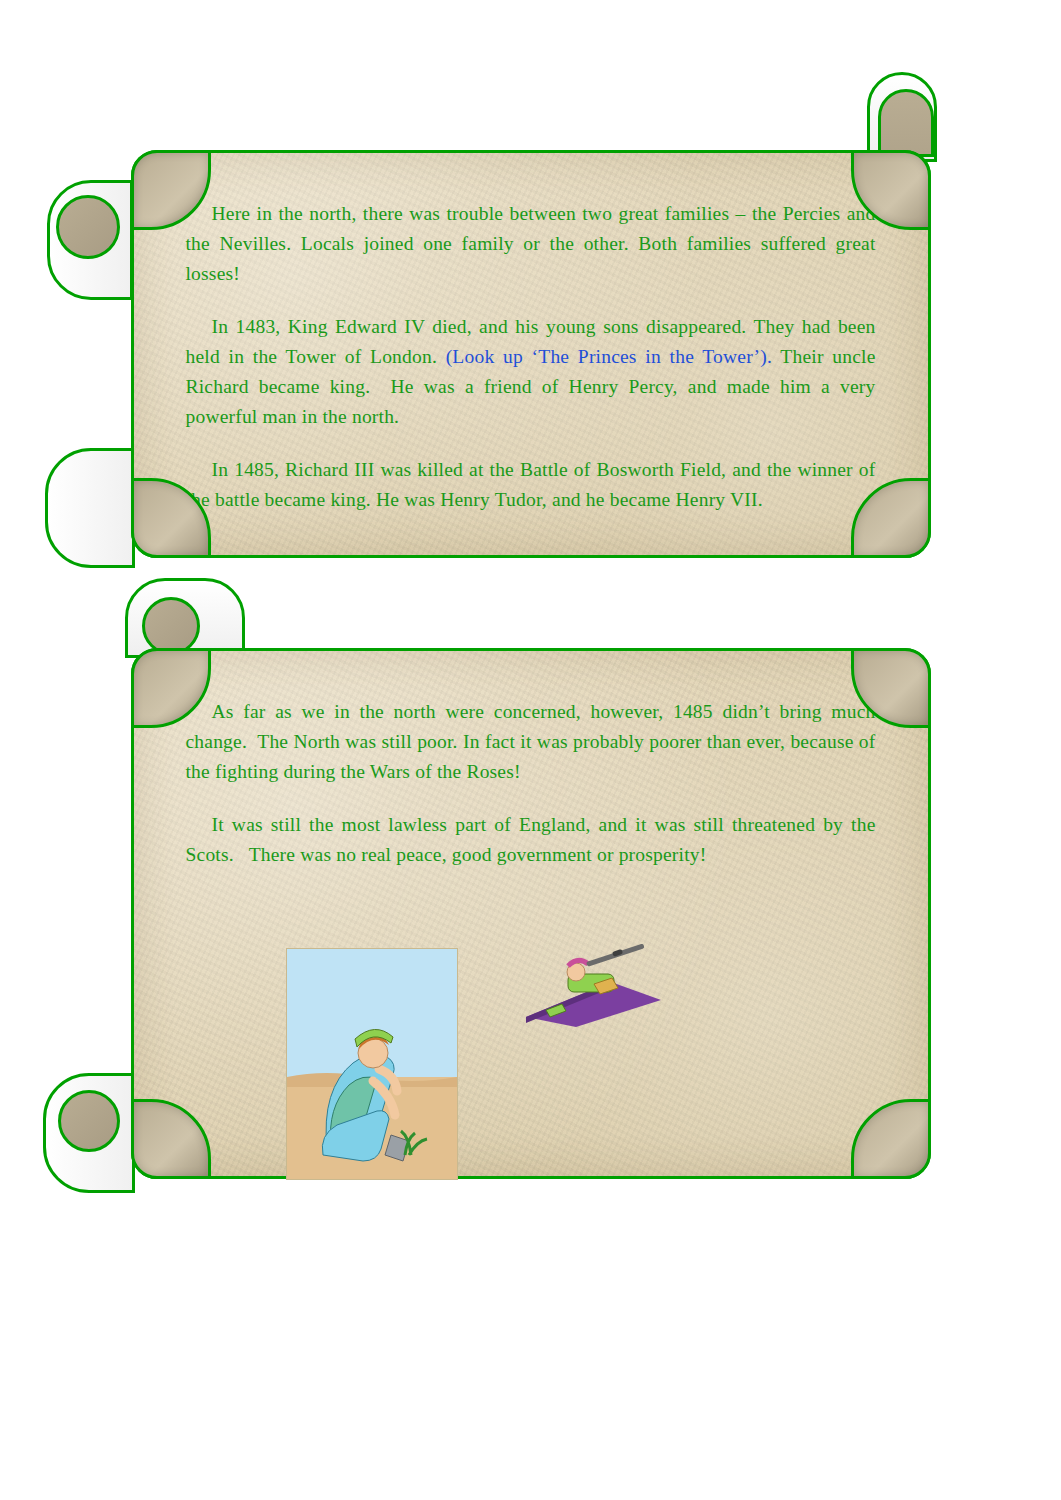Here in the north, there was trouble between two great families – the Percies and the Nevilles. Locals joined one family or the other. Both families suffered great losses!
In 1483, King Edward IV died, and his young sons disappeared. They had been held in the Tower of London. (Look up ‘The Princes in the Tower’). Their uncle Richard became king. He was a friend of Henry Percy, and made him a very powerful man in the north.
In 1485, Richard III was killed at the Battle of Bosworth Field, and the winner of the battle became king. He was Henry Tudor, and he became Henry VII.
As far as we in the north were concerned, however, 1485 didn’t bring much change. The North was still poor. In fact it was probably poorer than ever, because of the fighting during the Wars of the Roses!
It was still the most lawless part of England, and it was still threatened by the Scots. There was no real peace, good government or prosperity!